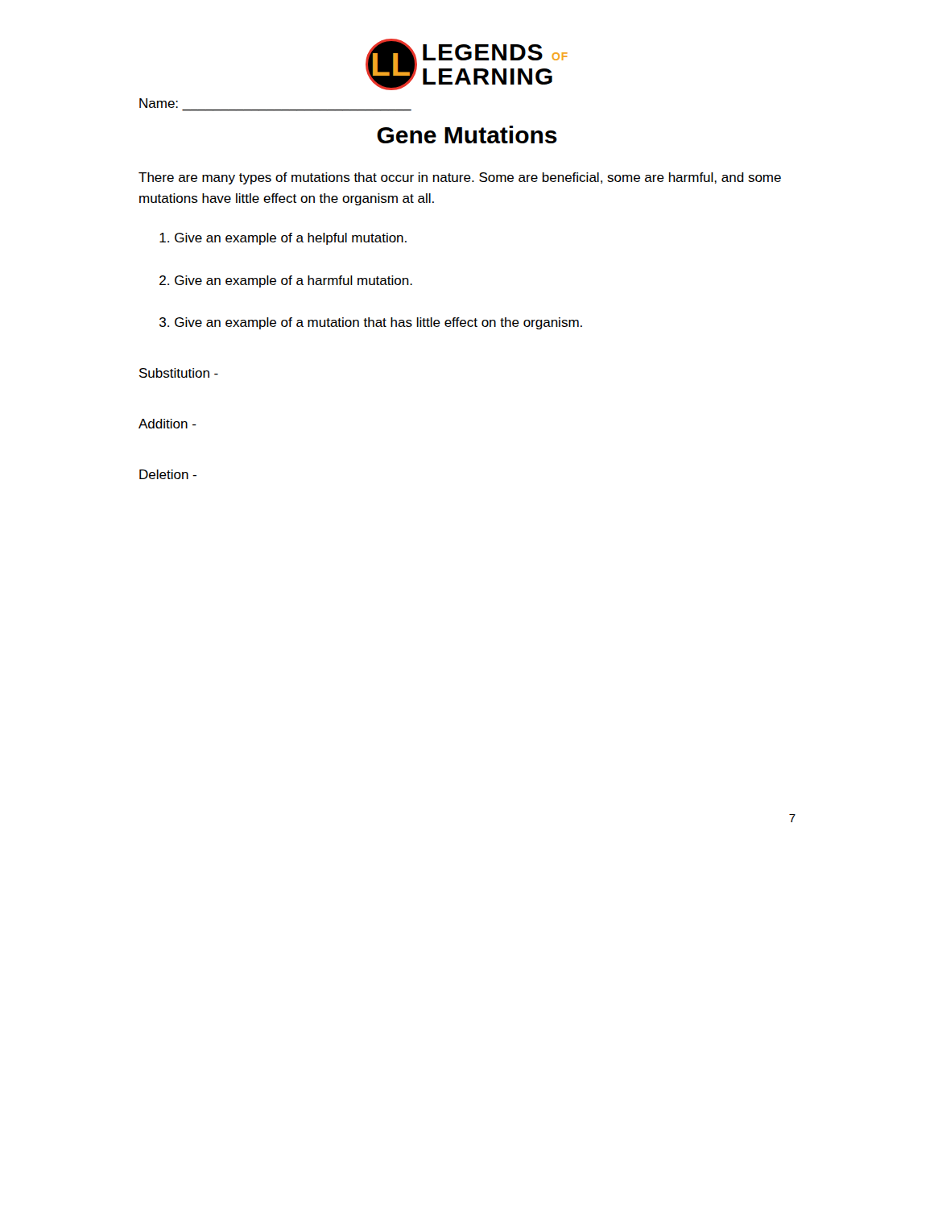LL LEGENDS OF LEARNING
Name: ______________________________
Gene Mutations
There are many types of mutations that occur in nature. Some are beneficial, some are harmful, and some mutations have little effect on the organism at all.
Give an example of a helpful mutation.
Give an example of a harmful mutation.
Give an example of a mutation that has little effect on the organism.
Substitution -
Addition -
Deletion -
7